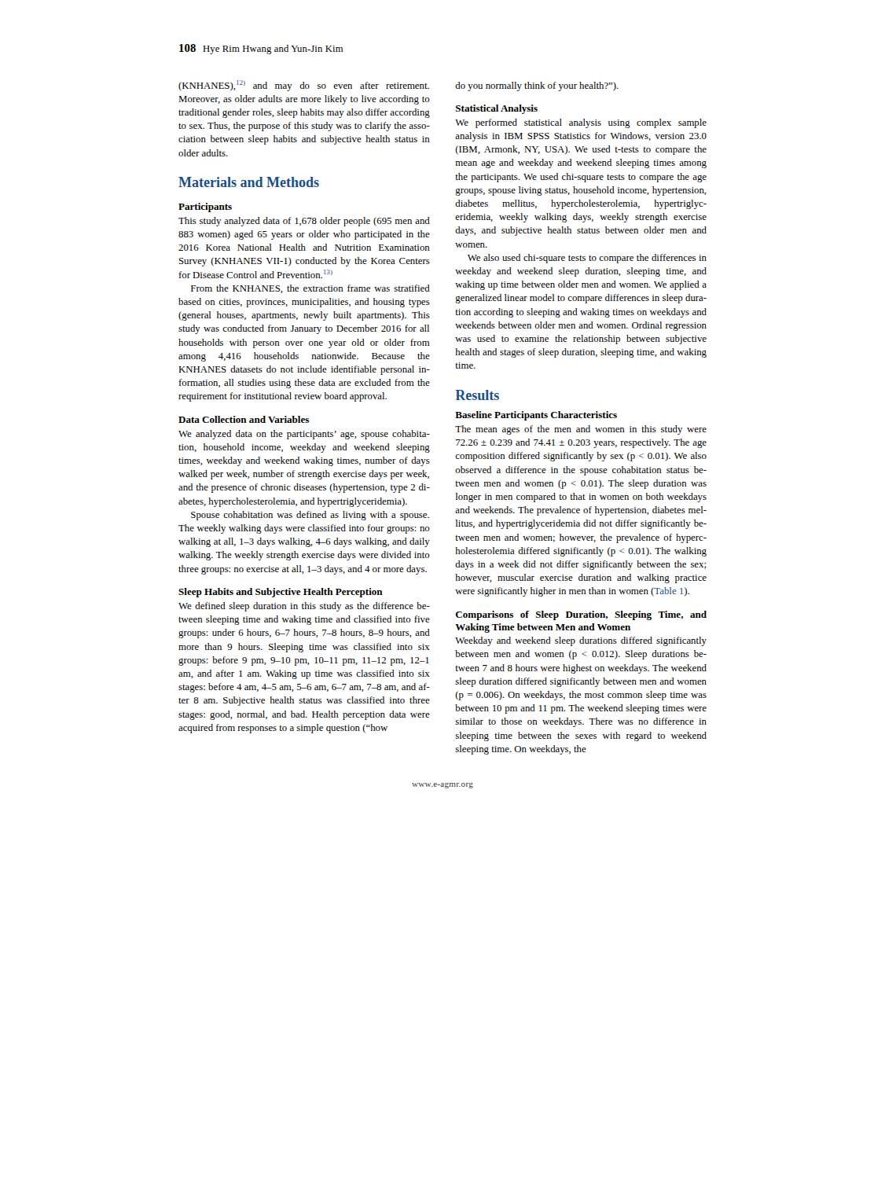108 Hye Rim Hwang and Yun-Jin Kim
(KNHANES),12) and may do so even after retirement. Moreover, as older adults are more likely to live according to traditional gender roles, sleep habits may also differ according to sex. Thus, the purpose of this study was to clarify the association between sleep habits and subjective health status in older adults.
Materials and Methods
Participants
This study analyzed data of 1,678 older people (695 men and 883 women) aged 65 years or older who participated in the 2016 Korea National Health and Nutrition Examination Survey (KNHANES VII-1) conducted by the Korea Centers for Disease Control and Prevention.13)
From the KNHANES, the extraction frame was stratified based on cities, provinces, municipalities, and housing types (general houses, apartments, newly built apartments). This study was conducted from January to December 2016 for all households with person over one year old or older from among 4,416 households nationwide. Because the KNHANES datasets do not include identifiable personal information, all studies using these data are excluded from the requirement for institutional review board approval.
Data Collection and Variables
We analyzed data on the participants’ age, spouse cohabitation, household income, weekday and weekend sleeping times, weekday and weekend waking times, number of days walked per week, number of strength exercise days per week, and the presence of chronic diseases (hypertension, type 2 diabetes, hypercholesterolemia, and hypertriglyceridemia).
Spouse cohabitation was defined as living with a spouse. The weekly walking days were classified into four groups: no walking at all, 1–3 days walking, 4–6 days walking, and daily walking. The weekly strength exercise days were divided into three groups: no exercise at all, 1–3 days, and 4 or more days.
Sleep Habits and Subjective Health Perception
We defined sleep duration in this study as the difference between sleeping time and waking time and classified into five groups: under 6 hours, 6–7 hours, 7–8 hours, 8–9 hours, and more than 9 hours. Sleeping time was classified into six groups: before 9 pm, 9–10 pm, 10–11 pm, 11–12 pm, 12–1 am, and after 1 am. Waking up time was classified into six stages: before 4 am, 4–5 am, 5–6 am, 6–7 am, 7–8 am, and after 8 am. Subjective health status was classified into three stages: good, normal, and bad. Health perception data were acquired from responses to a simple question (“how
do you normally think of your health?”).
Statistical Analysis
We performed statistical analysis using complex sample analysis in IBM SPSS Statistics for Windows, version 23.0 (IBM, Armonk, NY, USA). We used t-tests to compare the mean age and weekday and weekend sleeping times among the participants. We used chi-square tests to compare the age groups, spouse living status, household income, hypertension, diabetes mellitus, hypercholesterolemia, hypertriglyceridemia, weekly walking days, weekly strength exercise days, and subjective health status between older men and women.
We also used chi-square tests to compare the differences in weekday and weekend sleep duration, sleeping time, and waking up time between older men and women. We applied a generalized linear model to compare differences in sleep duration according to sleeping and waking times on weekdays and weekends between older men and women. Ordinal regression was used to examine the relationship between subjective health and stages of sleep duration, sleeping time, and waking time.
Results
Baseline Participants Characteristics
The mean ages of the men and women in this study were 72.26 ± 0.239 and 74.41 ± 0.203 years, respectively. The age composition differed significantly by sex (p < 0.01). We also observed a difference in the spouse cohabitation status between men and women (p < 0.01). The sleep duration was longer in men compared to that in women on both weekdays and weekends. The prevalence of hypertension, diabetes mellitus, and hypertriglyceridemia did not differ significantly between men and women; however, the prevalence of hypercholesterolemia differed significantly (p < 0.01). The walking days in a week did not differ significantly between the sex; however, muscular exercise duration and walking practice were significantly higher in men than in women (Table 1).
Comparisons of Sleep Duration, Sleeping Time, and Waking Time between Men and Women
Weekday and weekend sleep durations differed significantly between men and women (p < 0.012). Sleep durations between 7 and 8 hours were highest on weekdays. The weekend sleep duration differed significantly between men and women (p = 0.006). On weekdays, the most common sleep time was between 10 pm and 11 pm. The weekend sleeping times were similar to those on weekdays. There was no difference in sleeping time between the sexes with regard to weekend sleeping time. On weekdays, the
www.e-agmr.org